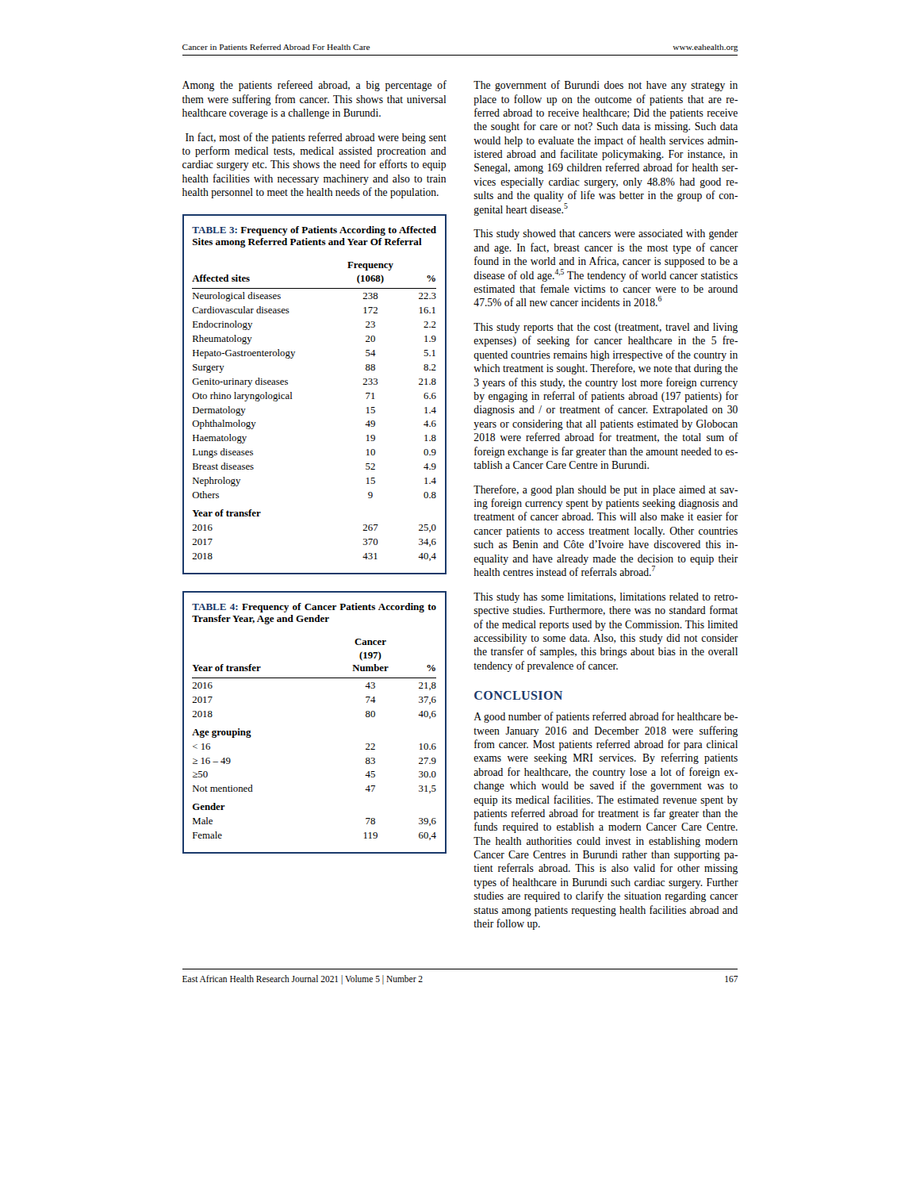Cancer in Patients Referred Abroad For Health Care
www.eahealth.org
Among the patients refereed abroad, a big percentage of them were suffering from cancer. This shows that universal healthcare coverage is a challenge in Burundi.
In fact, most of the patients referred abroad were being sent to perform medical tests, medical assisted procreation and cardiac surgery etc. This shows the need for efforts to equip health facilities with necessary machinery and also to train health personnel to meet the health needs of the population.
TABLE 3: Frequency of Patients According to Affected Sites among Referred Patients and Year Of Referral
| Affected sites | Frequency (1068) | % |
| --- | --- | --- |
| Neurological diseases | 238 | 22.3 |
| Cardiovascular diseases | 172 | 16.1 |
| Endocrinology | 23 | 2.2 |
| Rheumatology | 20 | 1.9 |
| Hepato-Gastroenterology | 54 | 5.1 |
| Surgery | 88 | 8.2 |
| Genito-urinary diseases | 233 | 21.8 |
| Oto rhino laryngological | 71 | 6.6 |
| Dermatology | 15 | 1.4 |
| Ophthalmology | 49 | 4.6 |
| Haematology | 19 | 1.8 |
| Lungs diseases | 10 | 0.9 |
| Breast diseases | 52 | 4.9 |
| Nephrology | 15 | 1.4 |
| Others | 9 | 0.8 |
| Year of transfer |
| 2016 | 267 | 25,0 |
| 2017 | 370 | 34,6 |
| 2018 | 431 | 40,4 |
TABLE 4: Frequency of Cancer Patients According to Transfer Year, Age and Gender
| Year of transfer | Cancer (197) Number | % |
| --- | --- | --- |
| 2016 | 43 | 21,8 |
| 2017 | 74 | 37,6 |
| 2018 | 80 | 40,6 |
| Age grouping |
| < 16 | 22 | 10.6 |
| ≥ 16 – 49 | 83 | 27.9 |
| ≥50 | 45 | 30.0 |
| Not mentioned | 47 | 31,5 |
| Gender |
| Male | 78 | 39,6 |
| Female | 119 | 60,4 |
The government of Burundi does not have any strategy in place to follow up on the outcome of patients that are referred abroad to receive healthcare; Did the patients receive the sought for care or not? Such data is missing. Such data would help to evaluate the impact of health services administered abroad and facilitate policymaking. For instance, in Senegal, among 169 children referred abroad for health services especially cardiac surgery, only 48.8% had good results and the quality of life was better in the group of congenital heart disease.5
This study showed that cancers were associated with gender and age. In fact, breast cancer is the most type of cancer found in the world and in Africa, cancer is supposed to be a disease of old age.4,5 The tendency of world cancer statistics estimated that female victims to cancer were to be around 47.5% of all new cancer incidents in 2018.6
This study reports that the cost (treatment, travel and living expenses) of seeking for cancer healthcare in the 5 frequented countries remains high irrespective of the country in which treatment is sought. Therefore, we note that during the 3 years of this study, the country lost more foreign currency by engaging in referral of patients abroad (197 patients) for diagnosis and / or treatment of cancer. Extrapolated on 30 years or considering that all patients estimated by Globocan 2018 were referred abroad for treatment, the total sum of foreign exchange is far greater than the amount needed to establish a Cancer Care Centre in Burundi.
Therefore, a good plan should be put in place aimed at saving foreign currency spent by patients seeking diagnosis and treatment of cancer abroad. This will also make it easier for cancer patients to access treatment locally. Other countries such as Benin and Côte d’Ivoire have discovered this inequality and have already made the decision to equip their health centres instead of referrals abroad.7
This study has some limitations, limitations related to retrospective studies. Furthermore, there was no standard format of the medical reports used by the Commission. This limited accessibility to some data. Also, this study did not consider the transfer of samples, this brings about bias in the overall tendency of prevalence of cancer.
CONCLUSION
A good number of patients referred abroad for healthcare between January 2016 and December 2018 were suffering from cancer. Most patients referred abroad for para clinical exams were seeking MRI services. By referring patients abroad for healthcare, the country lose a lot of foreign exchange which would be saved if the government was to equip its medical facilities. The estimated revenue spent by patients referred abroad for treatment is far greater than the funds required to establish a modern Cancer Care Centre. The health authorities could invest in establishing modern Cancer Care Centres in Burundi rather than supporting patient referrals abroad. This is also valid for other missing types of healthcare in Burundi such cardiac surgery. Further studies are required to clarify the situation regarding cancer status among patients requesting health facilities abroad and their follow up.
East African Health Research Journal 2021 | Volume 5 | Number 2
167